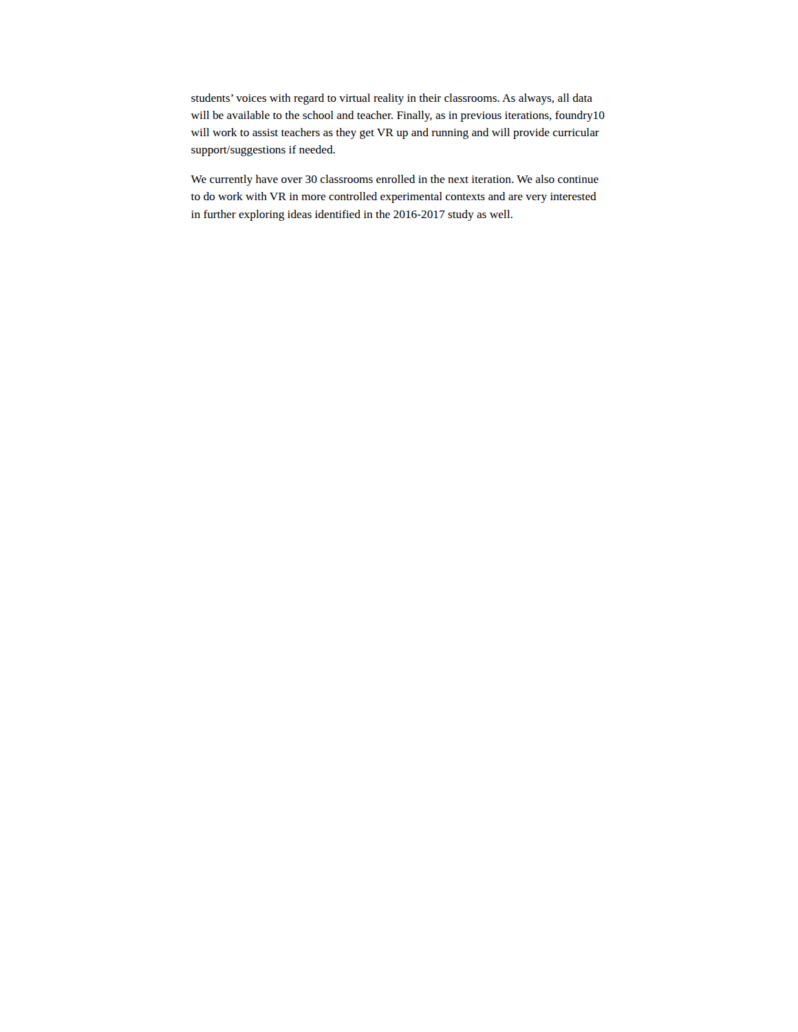students’ voices with regard to virtual reality in their classrooms. As always, all data will be available to the school and teacher. Finally, as in previous iterations, foundry10 will work to assist teachers as they get VR up and running and will provide curricular support/suggestions if needed.
We currently have over 30 classrooms enrolled in the next iteration. We also continue to do work with VR in more controlled experimental contexts and are very interested in further exploring ideas identified in the 2016-2017 study as well.